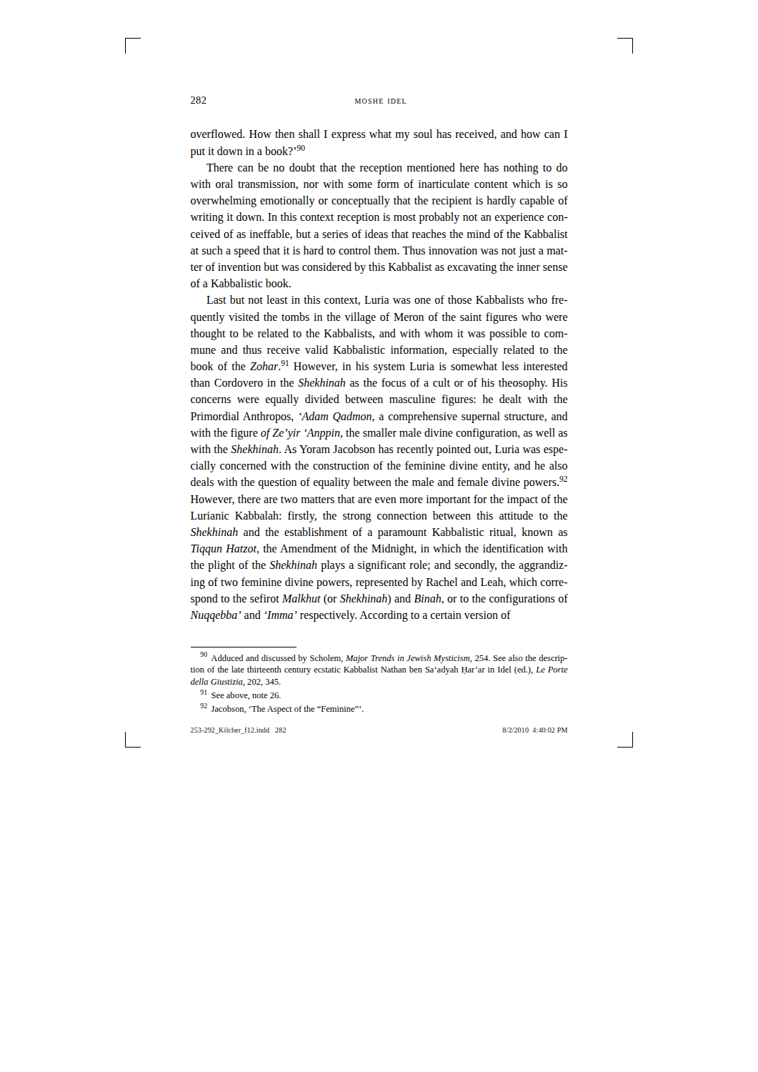282
moshe idel
overflowed. How then shall I express what my soul has received, and how can I put it down in a book?’90
There can be no doubt that the reception mentioned here has nothing to do with oral transmission, nor with some form of inarticulate content which is so overwhelming emotionally or conceptually that the recipient is hardly capable of writing it down. In this context reception is most probably not an experience conceived of as ineffable, but a series of ideas that reaches the mind of the Kabbalist at such a speed that it is hard to control them. Thus innovation was not just a matter of invention but was considered by this Kabbalist as excavating the inner sense of a Kabbalistic book.
Last but not least in this context, Luria was one of those Kabbalists who frequently visited the tombs in the village of Meron of the saint figures who were thought to be related to the Kabbalists, and with whom it was possible to commune and thus receive valid Kabbalistic information, especially related to the book of the Zohar.91 However, in his system Luria is somewhat less interested than Cordovero in the Shekhinah as the focus of a cult or of his theosophy. His concerns were equally divided between masculine figures: he dealt with the Primordial Anthropos, ‘Adam Qadmon, a comprehensive supernal structure, and with the figure of Ze’yir ‘Anppin, the smaller male divine configuration, as well as with the Shekhinah. As Yoram Jacobson has recently pointed out, Luria was especially concerned with the construction of the feminine divine entity, and he also deals with the question of equality between the male and female divine powers.92 However, there are two matters that are even more important for the impact of the Lurianic Kabbalah: firstly, the strong connection between this attitude to the Shekhinah and the establishment of a paramount Kabbalistic ritual, known as Tiqqun Hatzot, the Amendment of the Midnight, in which the identification with the plight of the Shekhinah plays a significant role; and secondly, the aggrandizing of two feminine divine powers, represented by Rachel and Leah, which correspond to the sefirot Malkhut (or Shekhinah) and Binah, or to the configurations of Nuqqebba’ and ‘Imma’ respectively. According to a certain version of
90 Adduced and discussed by Scholem, Major Trends in Jewish Mysticism, 254. See also the description of the late thirteenth century ecstatic Kabbalist Nathan ben Sa‘adyah Ḥar’ar in Idel (ed.), Le Porte della Giustizia, 202, 345.
91 See above, note 26.
92 Jacobson, ‘The Aspect of the “Feminine”’.
253-292_Kilcher_f12.indd 282
8/2/2010 4:40:02 PM